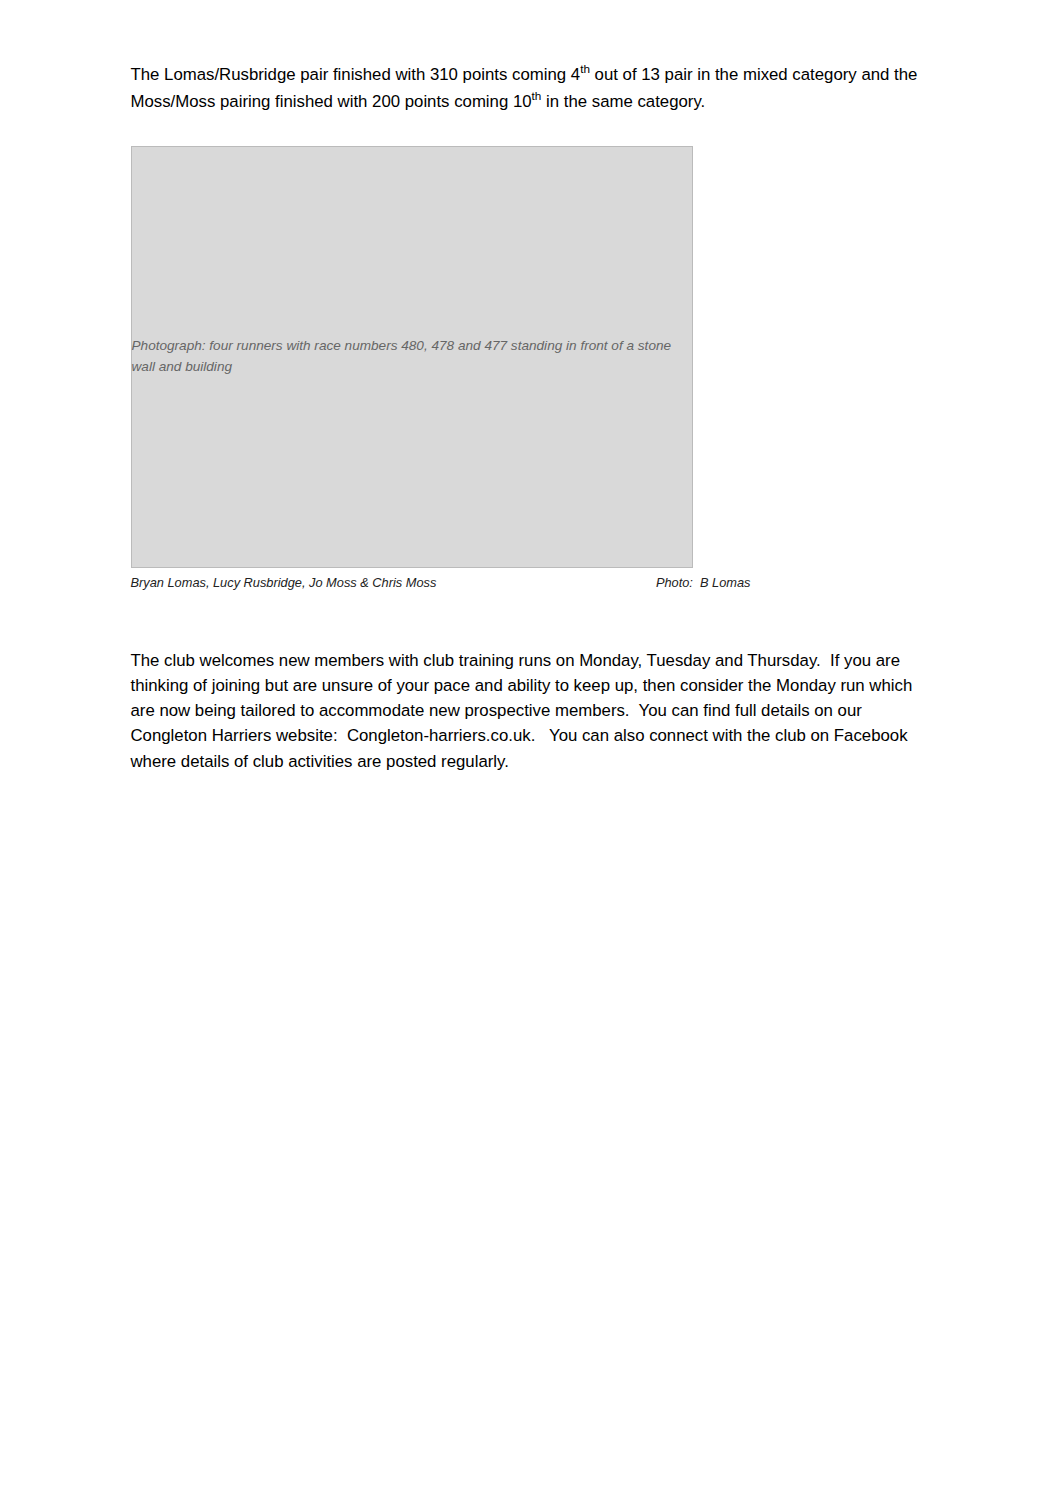The Lomas/Rusbridge pair finished with 310 points coming 4th out of 13 pair in the mixed category and the Moss/Moss pairing finished with 200 points coming 10th in the same category.
Photograph: four runners with race numbers 480, 478 and 477 standing in front of a stone wall and building
Bryan Lomas, Lucy Rusbridge, Jo Moss & Chris Moss Photo: B Lomas
The club welcomes new members with club training runs on Monday, Tuesday and Thursday. If you are thinking of joining but are unsure of your pace and ability to keep up, then consider the Monday run which are now being tailored to accommodate new prospective members. You can find full details on our Congleton Harriers website: Congleton-harriers.co.uk. You can also connect with the club on Facebook where details of club activities are posted regularly.